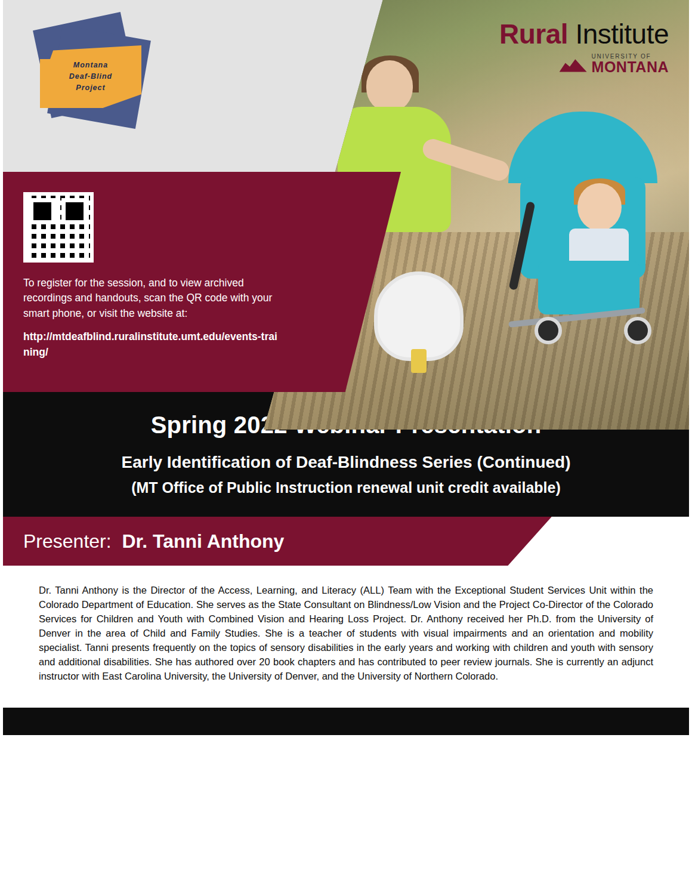Montana
Deaf-Blind
Project
Rural Institute
UNIVERSITY OF MONTANA
To register for the session, and to view archived recordings and handouts, scan the QR code with your smart phone, or visit the website at:
http://mtdeafblind.ruralinstitute.umt.edu/events-training/
Spring 2022 Webinar Presentation
Early Identification of Deaf-Blindness Series (Continued)
(MT Office of Public Instruction renewal unit credit available)
Presenter: Dr. Tanni Anthony
Dr. Tanni Anthony is the Director of the Access, Learning, and Literacy (ALL) Team with the Exceptional Student Services Unit within the Colorado Department of Education. She serves as the State Consultant on Blindness/Low Vision and the Project Co-Director of the Colorado Services for Children and Youth with Combined Vision and Hearing Loss Project. Dr. Anthony received her Ph.D. from the University of Denver in the area of Child and Family Studies. She is a teacher of students with visual impairments and an orientation and mobility specialist. Tanni presents frequently on the topics of sensory disabilities in the early years and working with children and youth with sensory and additional disabilities. She has authored over 20 book chapters and has contributed to peer review journals. She is currently an adjunct instructor with East Carolina University, the University of Denver, and the University of Northern Colorado.